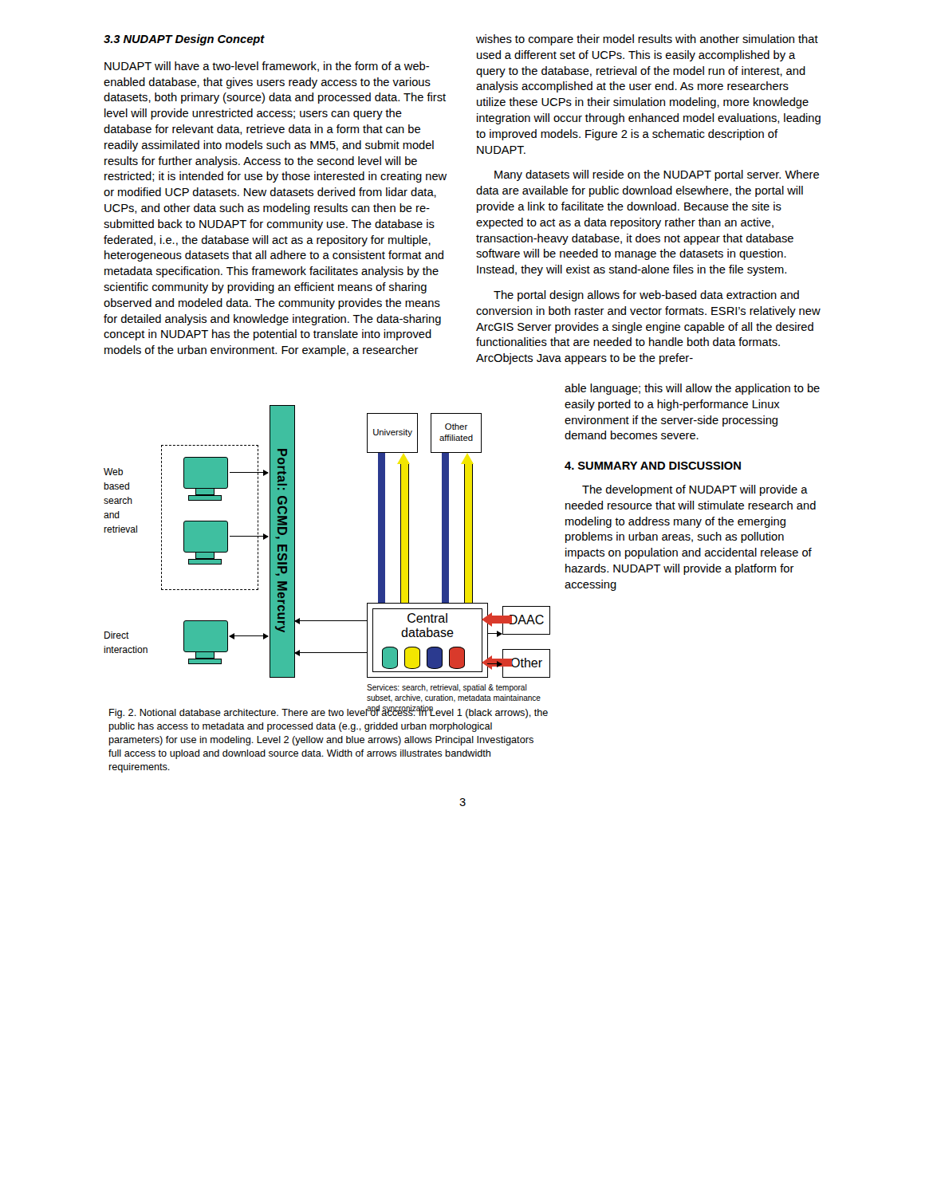3.3 NUDAPT Design Concept
NUDAPT will have a two-level framework, in the form of a web-enabled database, that gives users ready access to the various datasets, both primary (source) data and processed data. The first level will provide unrestricted access; users can query the database for relevant data, retrieve data in a form that can be readily assimilated into models such as MM5, and submit model results for further analysis. Access to the second level will be restricted; it is intended for use by those interested in creating new or modified UCP datasets. New datasets derived from lidar data, UCPs, and other data such as modeling results can then be re-submitted back to NUDAPT for community use. The database is federated, i.e., the database will act as a repository for multiple, heterogeneous datasets that all adhere to a consistent format and metadata specification. This framework facilitates analysis by the scientific community by providing an efficient means of sharing observed and modeled data. The community provides the means for detailed analysis and knowledge integration. The data-sharing concept in NUDAPT has the potential to translate into improved models of the urban environment. For example, a researcher
wishes to compare their model results with another simulation that used a different set of UCPs. This is easily accomplished by a query to the database, retrieval of the model run of interest, and analysis accomplished at the user end. As more researchers utilize these UCPs in their simulation modeling, more knowledge integration will occur through enhanced model evaluations, leading to improved models. Figure 2 is a schematic description of NUDAPT.
Many datasets will reside on the NUDAPT portal server. Where data are available for public download elsewhere, the portal will provide a link to facilitate the download. Because the site is expected to act as a data repository rather than an active, transaction-heavy database, it does not appear that database software will be needed to manage the datasets in question. Instead, they will exist as stand-alone files in the file system.
The portal design allows for web-based data extraction and conversion in both raster and vector formats. ESRI’s relatively new ArcGIS Server provides a single engine capable of all the desired functionalities that are needed to handle both data formats. ArcObjects Java appears to be the prefer-
Web
based
search
and
retrieval
Direct
interaction
Portal: GCMD, ESIP, Mercury
University
Other
affiliated
Central
database
DAAC
Other
Services: search, retrieval, spatial & temporal subset, archive, curation, metadata maintainance and syncronization
Fig. 2. Notional database architecture. There are two level of access. In Level 1 (black arrows), the public has access to metadata and processed data (e.g., gridded urban morphological parameters) for use in modeling. Level 2 (yellow and blue arrows) allows Principal Investigators full access to upload and download source data. Width of arrows illustrates bandwidth requirements.
able language; this will allow the application to be easily ported to a high-performance Linux environment if the server-side processing demand becomes severe.
4. SUMMARY AND DISCUSSION
The development of NUDAPT will provide a needed resource that will stimulate research and modeling to address many of the emerging problems in urban areas, such as pollution impacts on population and accidental release of hazards. NUDAPT will provide a platform for accessing
3